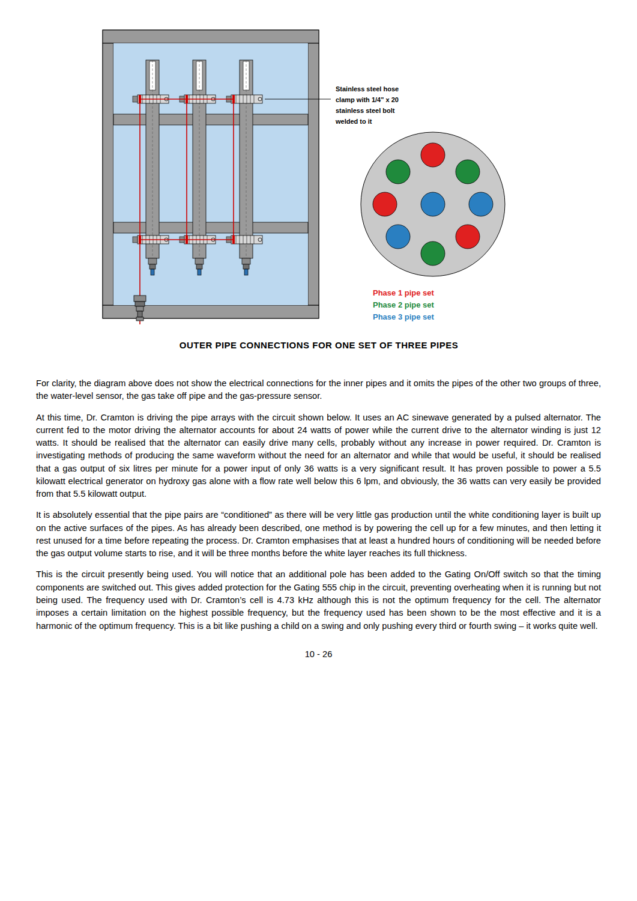Stainless steel hose clamp with 1/4" x 20 stainless steel bolt welded to it Phase 1 pipe set Phase 2 pipe set Phase 3 pipe set OUTER PIPE CONNECTIONS FOR ONE SET OF THREE PIPES
For clarity, the diagram above does not show the electrical connections for the inner pipes and it omits the pipes of the other two groups of three, the water-level sensor, the gas take off pipe and the gas-pressure sensor.
At this time, Dr. Cramton is driving the pipe arrays with the circuit shown below. It uses an AC sinewave generated by a pulsed alternator. The current fed to the motor driving the alternator accounts for about 24 watts of power while the current drive to the alternator winding is just 12 watts. It should be realised that the alternator can easily drive many cells, probably without any increase in power required. Dr. Cramton is investigating methods of producing the same waveform without the need for an alternator and while that would be useful, it should be realised that a gas output of six litres per minute for a power input of only 36 watts is a very significant result. It has proven possible to power a 5.5 kilowatt electrical generator on hydroxy gas alone with a flow rate well below this 6 lpm, and obviously, the 36 watts can very easily be provided from that 5.5 kilowatt output.
It is absolutely essential that the pipe pairs are “conditioned” as there will be very little gas production until the white conditioning layer is built up on the active surfaces of the pipes. As has already been described, one method is by powering the cell up for a few minutes, and then letting it rest unused for a time before repeating the process. Dr. Cramton emphasises that at least a hundred hours of conditioning will be needed before the gas output volume starts to rise, and it will be three months before the white layer reaches its full thickness.
This is the circuit presently being used. You will notice that an additional pole has been added to the Gating On/Off switch so that the timing components are switched out. This gives added protection for the Gating 555 chip in the circuit, preventing overheating when it is running but not being used. The frequency used with Dr. Cramton’s cell is 4.73 kHz although this is not the optimum frequency for the cell. The alternator imposes a certain limitation on the highest possible frequency, but the frequency used has been shown to be the most effective and it is a harmonic of the optimum frequency. This is a bit like pushing a child on a swing and only pushing every third or fourth swing – it works quite well.
10 - 26